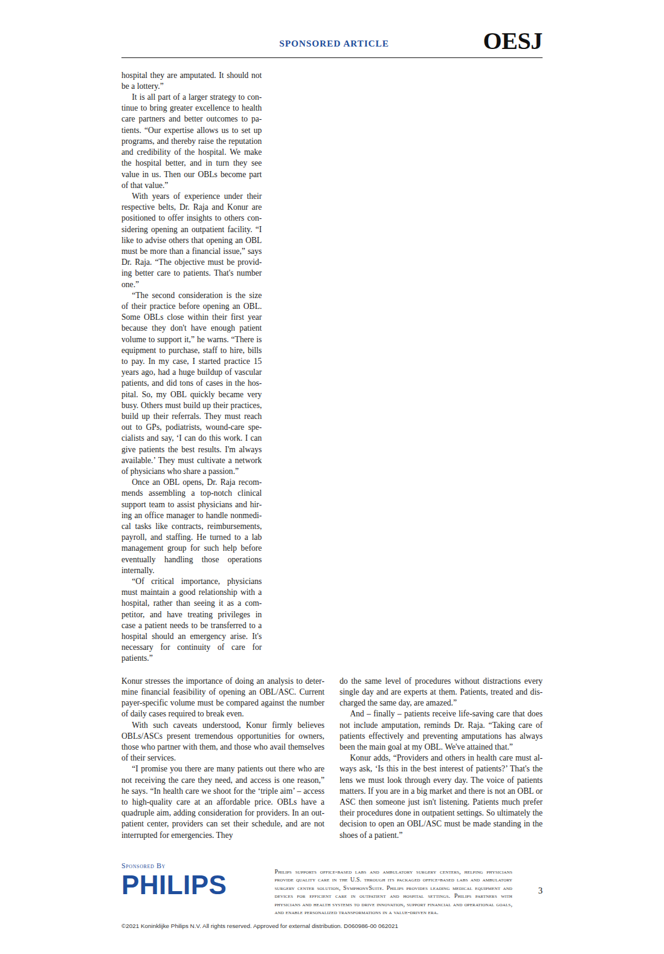SPONSORED ARTICLE
OESJ
hospital they are amputated. It should not be a lottery.”
It is all part of a larger strategy to continue to bring greater excellence to health care partners and better outcomes to patients. “Our expertise allows us to set up programs, and thereby raise the reputation and credibility of the hospital. We make the hospital better, and in turn they see value in us. Then our OBLs become part of that value.”
With years of experience under their respective belts, Dr. Raja and Konur are positioned to offer insights to others considering opening an outpatient facility. “I like to advise others that opening an OBL must be more than a financial issue,” says Dr. Raja. “The objective must be providing better care to patients. That's number one.”
“The second consideration is the size of their practice before opening an OBL. Some OBLs close within their first year because they don't have enough patient volume to support it,” he warns. “There is equipment to purchase, staff to hire, bills to pay. In my case, I started practice 15 years ago, had a huge buildup of vascular patients, and did tons of cases in the hospital. So, my OBL quickly became very busy. Others must build up their practices, build up their referrals. They must reach out to GPs, podiatrists, wound-care specialists and say, ‘I can do this work. I can give patients the best results. I'm always available.’ They must cultivate a network of physicians who share a passion.”
Once an OBL opens, Dr. Raja recommends assembling a top-notch clinical support team to assist physicians and hiring an office manager to handle nonmedical tasks like contracts, reimbursements, payroll, and staffing. He turned to a lab management group for such help before eventually handling those operations internally.
“Of critical importance, physicians must maintain a good relationship with a hospital, rather than seeing it as a competitor, and have treating privileges in case a patient needs to be transferred to a hospital should an emergency arise. It's necessary for continuity of care for patients.”
Konur stresses the importance of doing an analysis to determine financial feasibility of opening an OBL/ASC. Current payer-specific volume must be compared against the number of daily cases required to break even.
With such caveats understood, Konur firmly believes OBLs/ASCs present tremendous opportunities for owners, those who partner with them, and those who avail themselves of their services.
“I promise you there are many patients out there who are not receiving the care they need, and access is one reason,” he says. “In health care we shoot for the ‘triple aim’ – access to high-quality care at an affordable price. OBLs have a quadruple aim, adding consideration for providers. In an outpatient center, providers can set their schedule, and are not interrupted for emergencies. They
do the same level of procedures without distractions every single day and are experts at them. Patients, treated and discharged the same day, are amazed.”
And – finally – patients receive life-saving care that does not include amputation, reminds Dr. Raja. “Taking care of patients effectively and preventing amputations has always been the main goal at my OBL. We've attained that.”
Konur adds, “Providers and others in health care must always ask, ‘Is this in the best interest of patients?’ That's the lens we must look through every day. The voice of patients matters. If you are in a big market and there is not an OBL or ASC then someone just isn't listening. Patients much prefer their procedures done in outpatient settings. So ultimately the decision to open an OBL/ASC must be made standing in the shoes of a patient.”
Sponsored By
PHILIPS
Philips supports office-based labs and ambulatory surgery centers, helping physicians provide quality care in the U.S. through its packaged office-based labs and ambulatory surgery center solution, SymphonySuite. Philips provides leading medical equipment and devices for efficient care in outpatient and hospital settings. Philips partners with physicians and health systems to drive innovation, support financial and operational goals, and enable personalized transformations in a value-driven era.
3
©2021 Koninklijke Philips N.V. All rights reserved. Approved for external distribution. D060986-00 062021